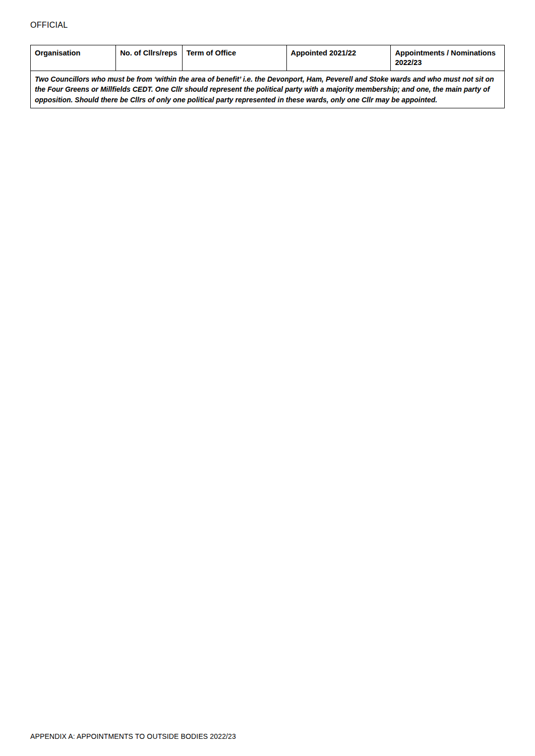OFFICIAL
| Organisation | No. of Cllrs/reps | Term of Office | Appointed 2021/22 | Appointments / Nominations 2022/23 |
| --- | --- | --- | --- | --- |
| Two Councillors who must be from ‘within the area of benefit’ i.e. the Devonport, Ham, Peverell and Stoke wards and who must not sit on the Four Greens or Millfields CEDT. One Cllr should represent the political party with a majority membership; and one, the main party of opposition. Should there be Cllrs of only one political party represented in these wards, only one Cllr may be appointed. |
APPENDIX A: APPOINTMENTS TO OUTSIDE BODIES 2022/23